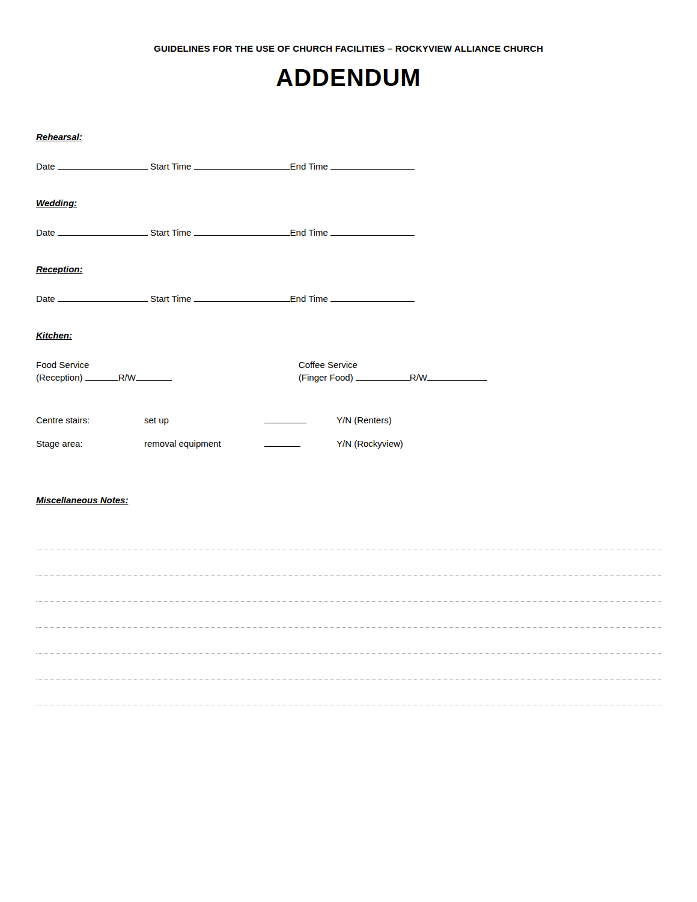GUIDELINES FOR THE USE OF CHURCH FACILITIES – ROCKYVIEW ALLIANCE CHURCH
Addendum
Rehearsal:
Date Start Time End Time
Wedding:
Date Start Time End Time
Reception:
Date Start Time End Time
Kitchen:
| Food Service | Coffee Service |
| (Reception) R/W | (Finger Food) R/W |
| Centre stairs: | set up | | Y/N (Renters) |
| Stage area: | removal equipment | | Y/N (Rockyview) |
Miscellaneous Notes: